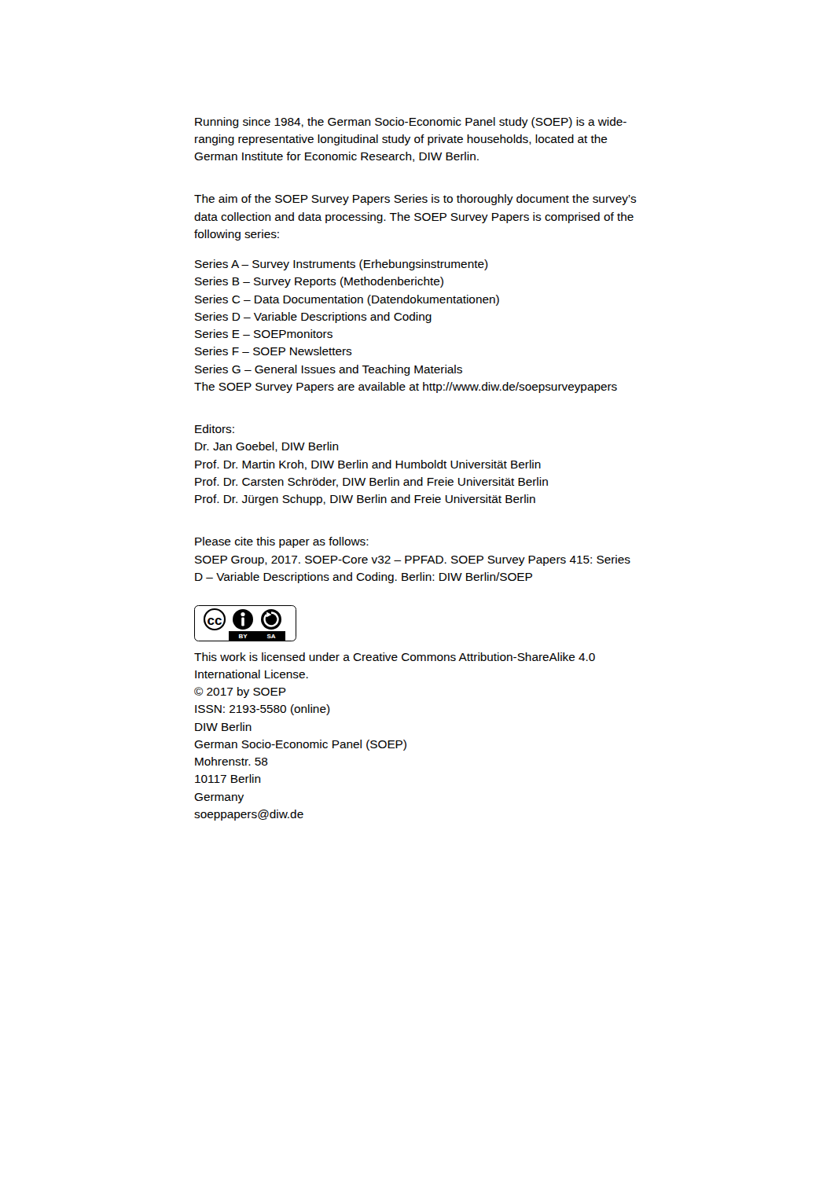Running since 1984, the German Socio-Economic Panel study (SOEP) is a wide-ranging representative longitudinal study of private households, located at the German Institute for Economic Research, DIW Berlin.
The aim of the SOEP Survey Papers Series is to thoroughly document the survey’s data collection and data processing. The SOEP Survey Papers is comprised of the following series:
Series A – Survey Instruments (Erhebungsinstrumente)
Series B – Survey Reports (Methodenberichte)
Series C – Data Documentation (Datendokumentationen)
Series D – Variable Descriptions and Coding
Series E – SOEPmonitors
Series F – SOEP Newsletters
Series G – General Issues and Teaching Materials
The SOEP Survey Papers are available at http://www.diw.de/soepsurveypapers
Editors:
Dr. Jan Goebel, DIW Berlin
Prof. Dr. Martin Kroh, DIW Berlin and Humboldt Universität Berlin
Prof. Dr. Carsten Schröder, DIW Berlin and Freie Universität Berlin
Prof. Dr. Jürgen Schupp, DIW Berlin and Freie Universität Berlin
Please cite this paper as follows:
SOEP Group, 2017. SOEP-Core v32 – PPFAD. SOEP Survey Papers 415: Series D – Variable Descriptions and Coding. Berlin: DIW Berlin/SOEP
cc BY SA
This work is licensed under a Creative Commons Attribution-ShareAlike 4.0 International License.
© 2017 by SOEP
ISSN: 2193-5580 (online)
DIW Berlin
German Socio-Economic Panel (SOEP)
Mohrenstr. 58
10117 Berlin
Germany
soeppapers@diw.de